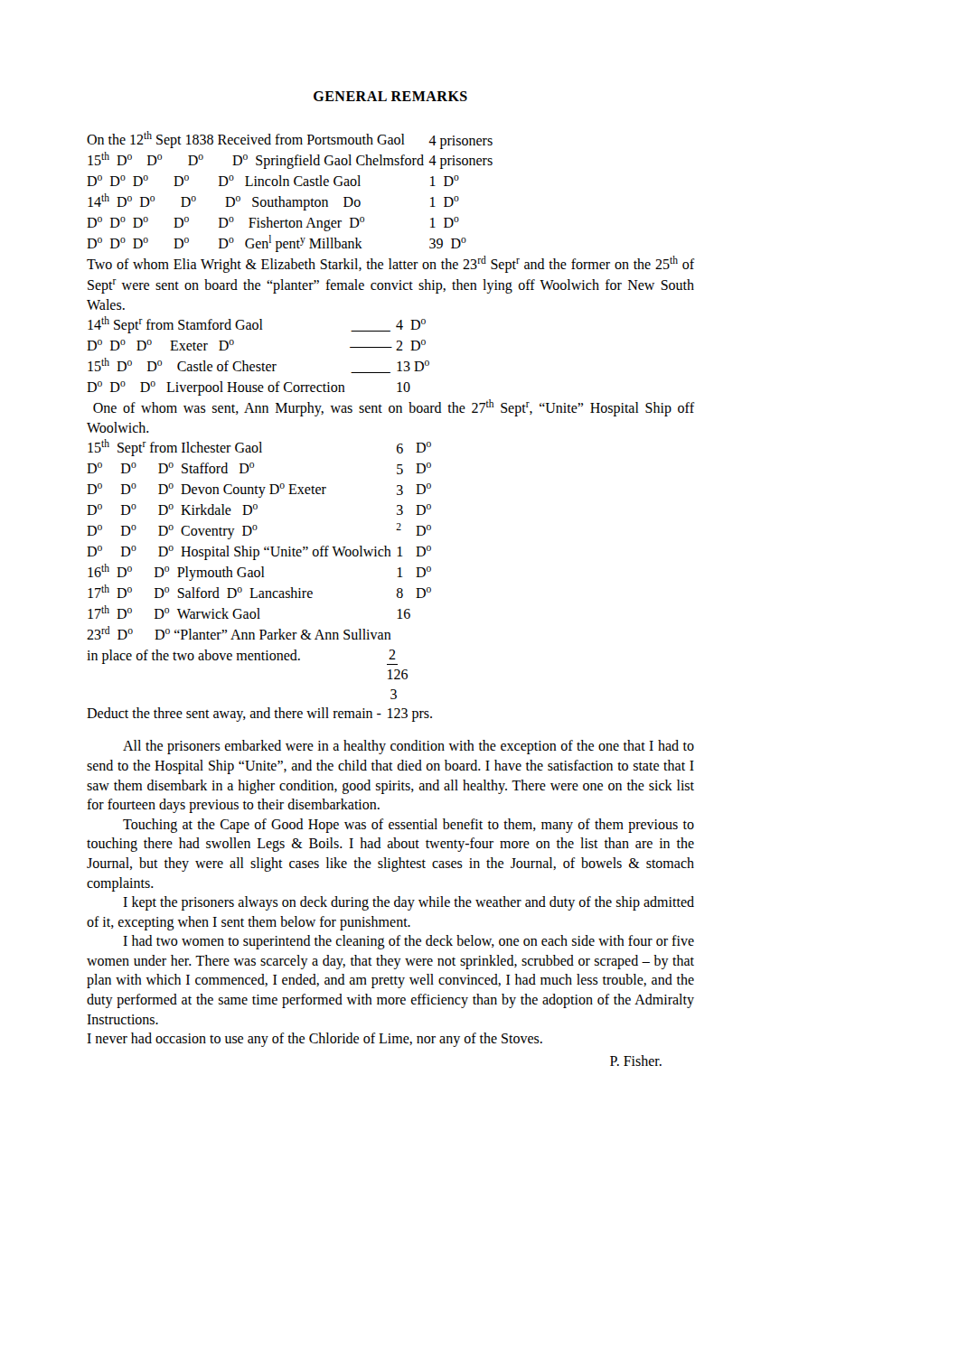GENERAL REMARKS
| On the 12 th Sept 1838 Received from Portsmouth Gaol | 4 prisoners |
| 15 th D o D o D o D o Springfield Gaol Chelmsford | 4 prisoners |
| D o D o D o D o D o Lincoln Castle Gaol | 1 D o |
| 14 th D o D o D o D o Southampton Do | 1 D o |
| D o D o D o D o D o Fisherton Anger D o | 1 D o |
| D o D o D o D o D o Gen l pent y Millbank | 39 D o |
Two of whom Elia Wright & Elizabeth Starkil, the latter on the 23rd Septr and the former on the 25th of Septr were sent on board the “planter” female convict ship, then lying off Woolwich for New South Wales.
| 14 th Sept r from Stamford Gaol | ______ | 4 D o |
| D o D o D o Exeter D o | ——— | 2 D o |
| 15 th D o D o Castle of Chester | ______ | 13 D o |
| D o D o D o Liverpool House of Correction | | 10 |
One of whom was sent, Ann Murphy, was sent on board the 27th Septr, “Unite” Hospital Ship off Woolwich.
| 15 th Sept r from Ilchester Gaol | 6 | D o |
| D o D o D o Stafford D o | 5 | D o |
| D o D o D o Devon County D o Exeter | 3 | D o |
| D o D o D o Kirkdale D o | 3 | D o |
| D o D o D o Coventry D o | 2 | D o |
| D o D o D o Hospital Ship “Unite” off Woolwich | 1 | D o |
| 16 th D o D o Plymouth Gaol | 1 | D o |
| 17 th D o D o Salford D o Lancashire | 8 | D o |
| 17 th D o D o Warwick Gaol | 16 | |
| 23 rd D o D o “Planter” Ann Parker & Ann Sullivan | | |
| in place of the two above mentioned. | 2 |
| | 126 |
| | 3 |
| Deduct the three sent away, and there will remain - | 123 prs. |
All the prisoners embarked were in a healthy condition with the exception of the one that I had to send to the Hospital Ship “Unite”, and the child that died on board. I have the satisfaction to state that I saw them disembark in a higher condition, good spirits, and all healthy. There were one on the sick list for fourteen days previous to their disembarkation.
Touching at the Cape of Good Hope was of essential benefit to them, many of them previous to touching there had swollen Legs & Boils. I had about twenty-four more on the list than are in the Journal, but they were all slight cases like the slightest cases in the Journal, of bowels & stomach complaints.
I kept the prisoners always on deck during the day while the weather and duty of the ship admitted of it, excepting when I sent them below for punishment.
I had two women to superintend the cleaning of the deck below, one on each side with four or five women under her. There was scarcely a day, that they were not sprinkled, scrubbed or scraped – by that plan with which I commenced, I ended, and am pretty well convinced, I had much less trouble, and the duty performed at the same time performed with more efficiency than by the adoption of the Admiralty Instructions.
I never had occasion to use any of the Chloride of Lime, nor any of the Stoves.
P. Fisher.